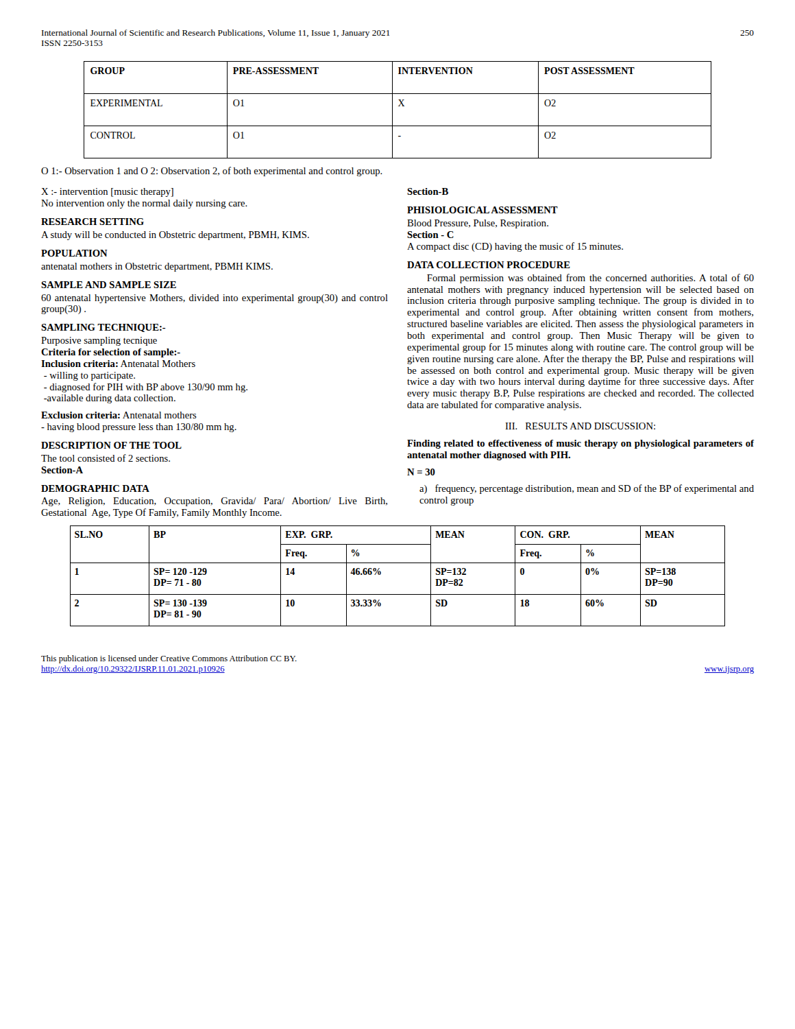International Journal of Scientific and Research Publications, Volume 11, Issue 1, January 2021
ISSN 2250-3153 250
| GROUP | PRE-ASSESSMENT | INTERVENTION | POST ASSESSMENT |
| --- | --- | --- | --- |
| EXPERIMENTAL | O1 | X | O2 |
| CONTROL | O1 | - | O2 |
O 1:- Observation 1 and O 2: Observation 2, of both experimental and control group.
X :- intervention [music therapy]
No intervention only the normal daily nursing care.
RESEARCH SETTING
A study will be conducted in Obstetric department, PBMH, KIMS.
POPULATION
antenatal mothers in Obstetric department, PBMH KIMS.
SAMPLE AND SAMPLE SIZE
60 antenatal hypertensive Mothers, divided into experimental group(30) and control group(30) .
SAMPLING TECHNIQUE:-
Purposive sampling tecnique
Criteria for selection of sample:-
Inclusion criteria: Antenatal Mothers
- willing to participate.
- diagnosed for PIH with BP above 130/90 mm hg.
-available during data collection.
Exclusion criteria: Antenatal mothers
- having blood pressure less than 130/80 mm hg.
DESCRIPTION OF THE TOOL
The tool consisted of 2 sections.
Section-A
DEMOGRAPHIC DATA
Age, Religion, Education, Occupation, Gravida/ Para/ Abortion/ Live Birth, Gestational Age, Type Of Family, Family Monthly Income.
Section-B
PHISIOLOGICAL ASSESSMENT
Blood Pressure, Pulse, Respiration.
Section - C
A compact disc (CD) having the music of 15 minutes.
DATA COLLECTION PROCEDURE
Formal permission was obtained from the concerned authorities. A total of 60 antenatal mothers with pregnancy induced hypertension will be selected based on inclusion criteria through purposive sampling technique. The group is divided in to experimental and control group. After obtaining written consent from mothers, structured baseline variables are elicited. Then assess the physiological parameters in both experimental and control group. Then Music Therapy will be given to experimental group for 15 minutes along with routine care. The control group will be given routine nursing care alone. After the therapy the BP, Pulse and respirations will be assessed on both control and experimental group. Music therapy will be given twice a day with two hours interval during daytime for three successive days. After every music therapy B.P, Pulse respirations are checked and recorded. The collected data are tabulated for comparative analysis.
III. RESULTS AND DISCUSSION:
Finding related to effectiveness of music therapy on physiological parameters of antenatal mother diagnosed with PIH.
N = 30
a) frequency, percentage distribution, mean and SD of the BP of experimental and control group
| SL.NO | BP | EXP. GRP. | MEAN | CON. GRP. | MEAN |
| --- | --- | --- | --- | --- | --- |
| Freq. | % | Freq. | % |
| 1 | SP= 120 -129 DP= 71 - 80 | 14 | 46.66% | SP=132 DP=82 | 0 | 0% | SP=138 DP=90 |
| 2 | SP= 130 -139 DP= 81 - 90 | 10 | 33.33% | SD | 18 | 60% | SD |
This publication is licensed under Creative Commons Attribution CC BY.
http://dx.doi.org/10.29322/IJSRP.11.01.2021.p10926 www.ijsrp.org